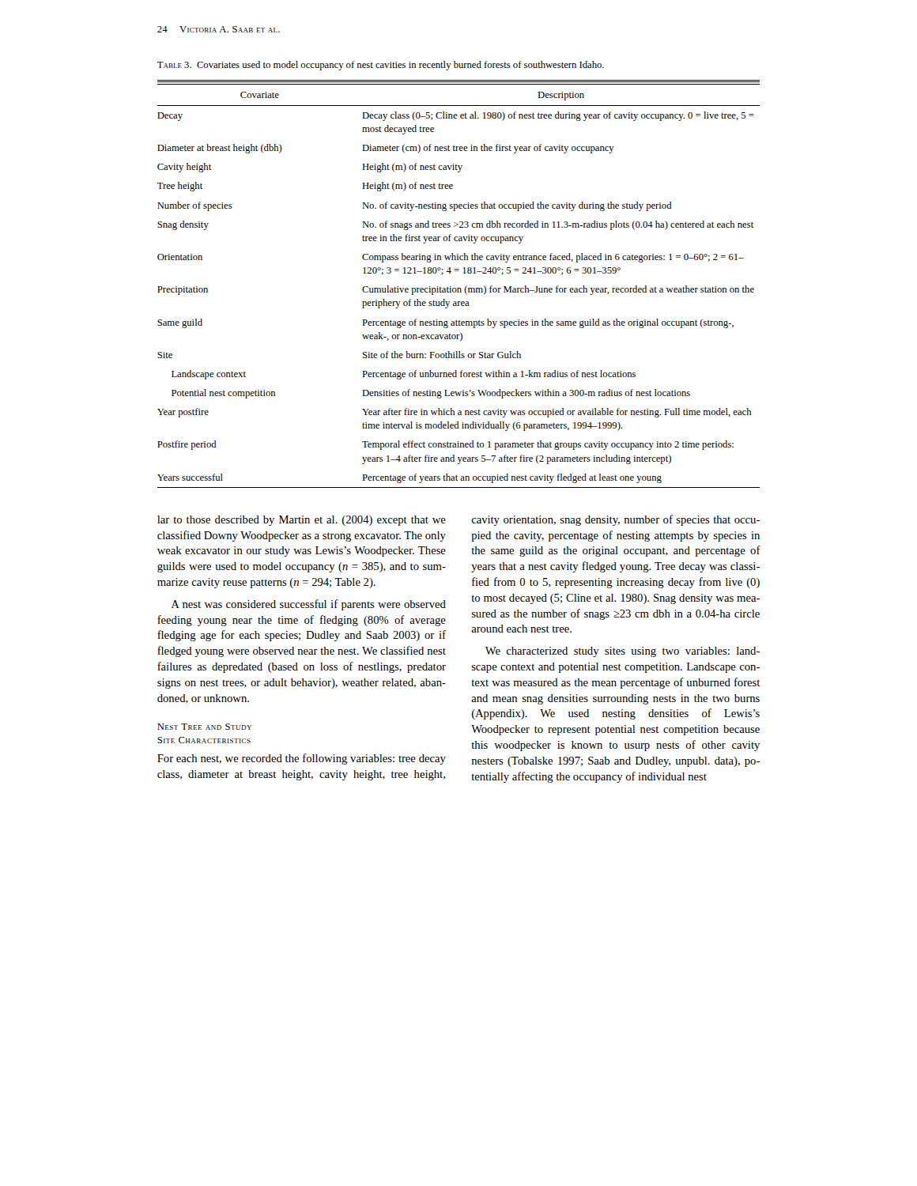24 Victoria A. Saab et al.
Table 3. Covariates used to model occupancy of nest cavities in recently burned forests of southwestern Idaho.
| Covariate | Description |
| --- | --- |
| Decay | Decay class (0–5; Cline et al. 1980) of nest tree during year of cavity occupancy. 0 = live tree, 5 = most decayed tree |
| Diameter at breast height (dbh) | Diameter (cm) of nest tree in the first year of cavity occupancy |
| Cavity height | Height (m) of nest cavity |
| Tree height | Height (m) of nest tree |
| Number of species | No. of cavity-nesting species that occupied the cavity during the study period |
| Snag density | No. of snags and trees >23 cm dbh recorded in 11.3-m-radius plots (0.04 ha) centered at each nest tree in the first year of cavity occupancy |
| Orientation | Compass bearing in which the cavity entrance faced, placed in 6 categories: 1 = 0–60°; 2 = 61–120°; 3 = 121–180°; 4 = 181–240°; 5 = 241–300°; 6 = 301–359° |
| Precipitation | Cumulative precipitation (mm) for March–June for each year, recorded at a weather station on the periphery of the study area |
| Same guild | Percentage of nesting attempts by species in the same guild as the original occupant (strong-, weak-, or non-excavator) |
| Site | Site of the burn: Foothills or Star Gulch |
| Landscape context | Percentage of unburned forest within a 1-km radius of nest locations |
| Potential nest competition | Densities of nesting Lewis’s Woodpeckers within a 300-m radius of nest locations |
| Year postfire | Year after fire in which a nest cavity was occupied or available for nesting. Full time model, each time interval is modeled individually (6 parameters, 1994–1999). |
| Postfire period | Temporal effect constrained to 1 parameter that groups cavity occupancy into 2 time periods: years 1–4 after fire and years 5–7 after fire (2 parameters including intercept) |
| Years successful | Percentage of years that an occupied nest cavity fledged at least one young |
lar to those described by Martin et al. (2004) except that we classified Downy Woodpecker as a strong excavator. The only weak excavator in our study was Lewis’s Woodpecker. These guilds were used to model occupancy (n = 385), and to summarize cavity reuse patterns (n = 294; Table 2).
A nest was considered successful if parents were observed feeding young near the time of fledging (80% of average fledging age for each species; Dudley and Saab 2003) or if fledged young were observed near the nest. We classified nest failures as depredated (based on loss of nestlings, predator signs on nest trees, or adult behavior), weather related, abandoned, or unknown.
Nest Tree and Study
Site Characteristics
For each nest, we recorded the following variables: tree decay class, diameter at breast height, cavity height, tree height, cavity orientation, snag density, number of species that occupied the cavity, percentage of nesting attempts by species in the same guild as the original occupant, and percentage of years that a nest cavity fledged young. Tree decay was classified from 0 to 5, representing increasing decay from live (0) to most decayed (5; Cline et al. 1980). Snag density was measured as the number of snags ≥23 cm dbh in a 0.04-ha circle around each nest tree.
We characterized study sites using two variables: landscape context and potential nest competition. Landscape context was measured as the mean percentage of unburned forest and mean snag densities surrounding nests in the two burns (Appendix). We used nesting densities of Lewis’s Woodpecker to represent potential nest competition because this woodpecker is known to usurp nests of other cavity nesters (Tobalske 1997; Saab and Dudley, unpubl. data), potentially affecting the occupancy of individual nest